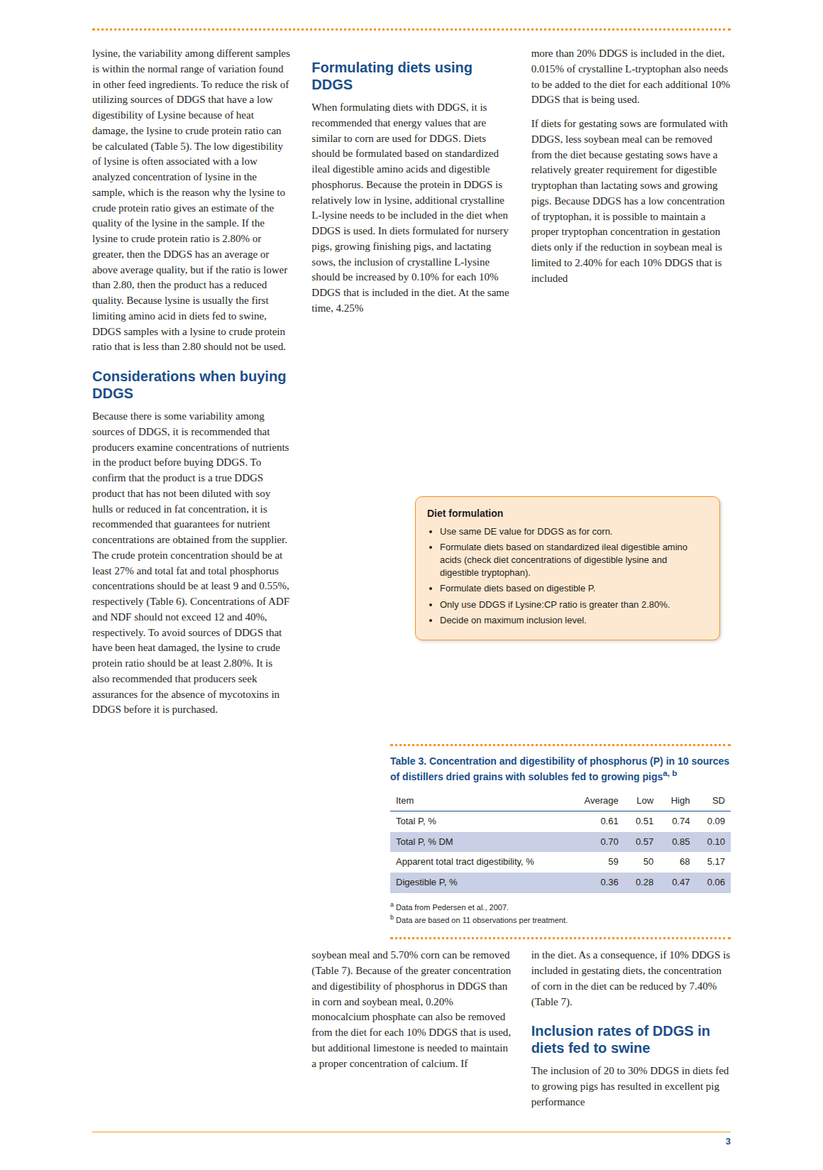lysine, the variability among different samples is within the normal range of variation found in other feed ingredients. To reduce the risk of utilizing sources of DDGS that have a low digestibility of Lysine because of heat damage, the lysine to crude protein ratio can be calculated (Table 5). The low digestibility of lysine is often associated with a low analyzed concentration of lysine in the sample, which is the reason why the lysine to crude protein ratio gives an estimate of the quality of the lysine in the sample. If the lysine to crude protein ratio is 2.80% or greater, then the DDGS has an average or above average quality, but if the ratio is lower than 2.80, then the product has a reduced quality. Because lysine is usually the first limiting amino acid in diets fed to swine, DDGS samples with a lysine to crude protein ratio that is less than 2.80 should not be used.
Considerations when buying DDGS
Because there is some variability among sources of DDGS, it is recommended that producers examine concentrations of nutrients in the product before buying DDGS. To confirm that the product is a true DDGS product that has not been diluted with soy hulls or reduced in fat concentration, it is recommended that guarantees for nutrient concentrations are obtained from the supplier. The crude protein concentration should be at least 27% and total fat and total phosphorus concentrations should be at least 9 and 0.55%, respectively (Table 6). Concentrations of ADF and NDF should not exceed 12 and 40%, respectively. To avoid sources of DDGS that have been heat damaged, the lysine to crude protein ratio should be at least 2.80%. It is also recommended that producers seek assurances for the absence of mycotoxins in DDGS before it is purchased.
Formulating diets using DDGS
When formulating diets with DDGS, it is recommended that energy values that are similar to corn are used for DDGS. Diets should be formulated based on standardized ileal digestible amino acids and digestible phosphorus. Because the protein in DDGS is relatively low in lysine, additional crystalline L-lysine needs to be included in the diet when DDGS is used. In diets formulated for nursery pigs, growing finishing pigs, and lactating sows, the inclusion of crystalline L-lysine should be increased by 0.10% for each 10% DDGS that is included in the diet. At the same time, 4.25%
more than 20% DDGS is included in the diet, 0.015% of crystalline L-tryptophan also needs to be added to the diet for each additional 10% DDGS that is being used.
If diets for gestating sows are formulated with DDGS, less soybean meal can be removed from the diet because gestating sows have a relatively greater requirement for digestible tryptophan than lactating sows and growing pigs. Because DDGS has a low concentration of tryptophan, it is possible to maintain a proper tryptophan concentration in gestation diets only if the reduction in soybean meal is limited to 2.40% for each 10% DDGS that is included
Diet formulation
Use same DE value for DDGS as for corn.
Formulate diets based on standardized ileal digestible amino acids (check diet concentrations of digestible lysine and digestible tryptophan).
Formulate diets based on digestible P.
Only use DDGS if Lysine:CP ratio is greater than 2.80%.
Decide on maximum inclusion level.
Table 3. Concentration and digestibility of phosphorus (P) in 10 sources of distillers dried grains with solubles fed to growing pigsa, b
| Item | Average | Low | High | SD |
| --- | --- | --- | --- | --- |
| Total P, % | 0.61 | 0.51 | 0.74 | 0.09 |
| Total P, % DM | 0.70 | 0.57 | 0.85 | 0.10 |
| Apparent total tract digestibility, % | 59 | 50 | 68 | 5.17 |
| Digestible P, % | 0.36 | 0.28 | 0.47 | 0.06 |
a Data from Pedersen et al., 2007.
b Data are based on 11 observations per treatment.
soybean meal and 5.70% corn can be removed (Table 7). Because of the greater concentration and digestibility of phosphorus in DDGS than in corn and soybean meal, 0.20% monocalcium phosphate can also be removed from the diet for each 10% DDGS that is used, but additional limestone is needed to maintain a proper concentration of calcium. If
in the diet. As a consequence, if 10% DDGS is included in gestating diets, the concentration of corn in the diet can be reduced by 7.40% (Table 7).
Inclusion rates of DDGS in diets fed to swine
The inclusion of 20 to 30% DDGS in diets fed to growing pigs has resulted in excellent pig performance
3